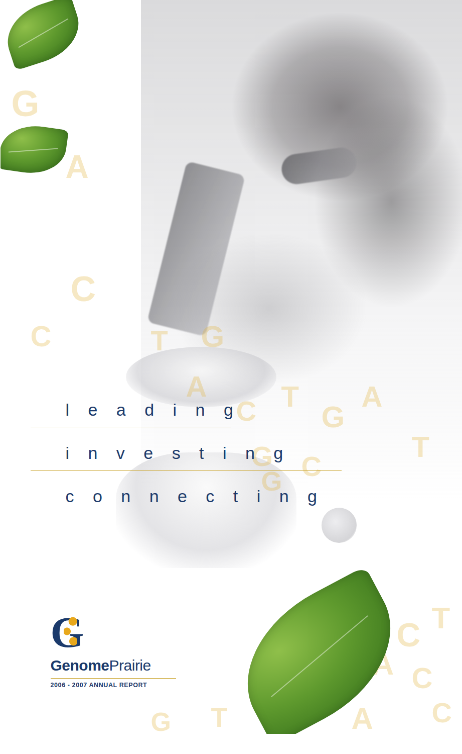G A C C T G A C T G A G C T G G C T A C G T A C T G
l e a d i n g
i n v e s t i n g
c o n n e c t i n g
G
GenomePrairie
2006 - 2007 ANNUAL REPORT